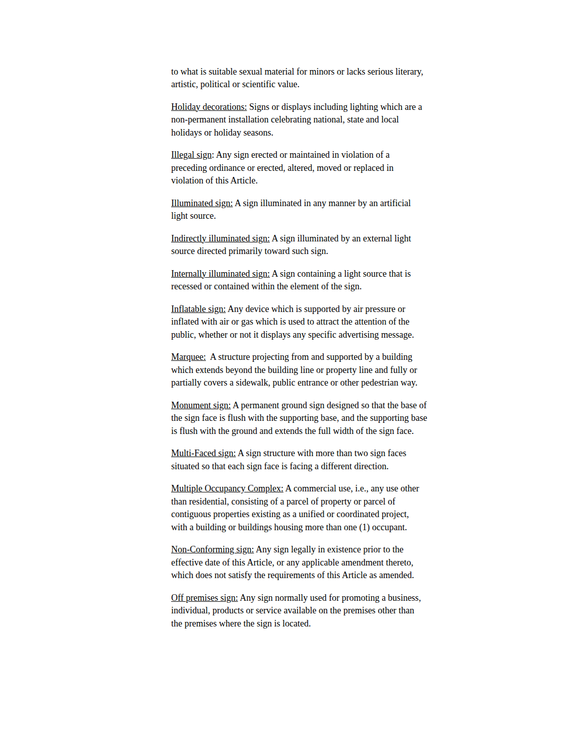to what is suitable sexual material for minors or lacks serious literary, artistic, political or scientific value.
Holiday decorations: Signs or displays including lighting which are a non-permanent installation celebrating national, state and local holidays or holiday seasons.
Illegal sign: Any sign erected or maintained in violation of a preceding ordinance or erected, altered, moved or replaced in violation of this Article.
Illuminated sign: A sign illuminated in any manner by an artificial light source.
Indirectly illuminated sign: A sign illuminated by an external light source directed primarily toward such sign.
Internally illuminated sign: A sign containing a light source that is recessed or contained within the element of the sign.
Inflatable sign: Any device which is supported by air pressure or inflated with air or gas which is used to attract the attention of the public, whether or not it displays any specific advertising message.
Marquee: A structure projecting from and supported by a building which extends beyond the building line or property line and fully or partially covers a sidewalk, public entrance or other pedestrian way.
Monument sign: A permanent ground sign designed so that the base of the sign face is flush with the supporting base, and the supporting base is flush with the ground and extends the full width of the sign face.
Multi-Faced sign: A sign structure with more than two sign faces situated so that each sign face is facing a different direction.
Multiple Occupancy Complex: A commercial use, i.e., any use other than residential, consisting of a parcel of property or parcel of contiguous properties existing as a unified or coordinated project, with a building or buildings housing more than one (1) occupant.
Non-Conforming sign: Any sign legally in existence prior to the effective date of this Article, or any applicable amendment thereto, which does not satisfy the requirements of this Article as amended.
Off premises sign: Any sign normally used for promoting a business, individual, products or service available on the premises other than the premises where the sign is located.